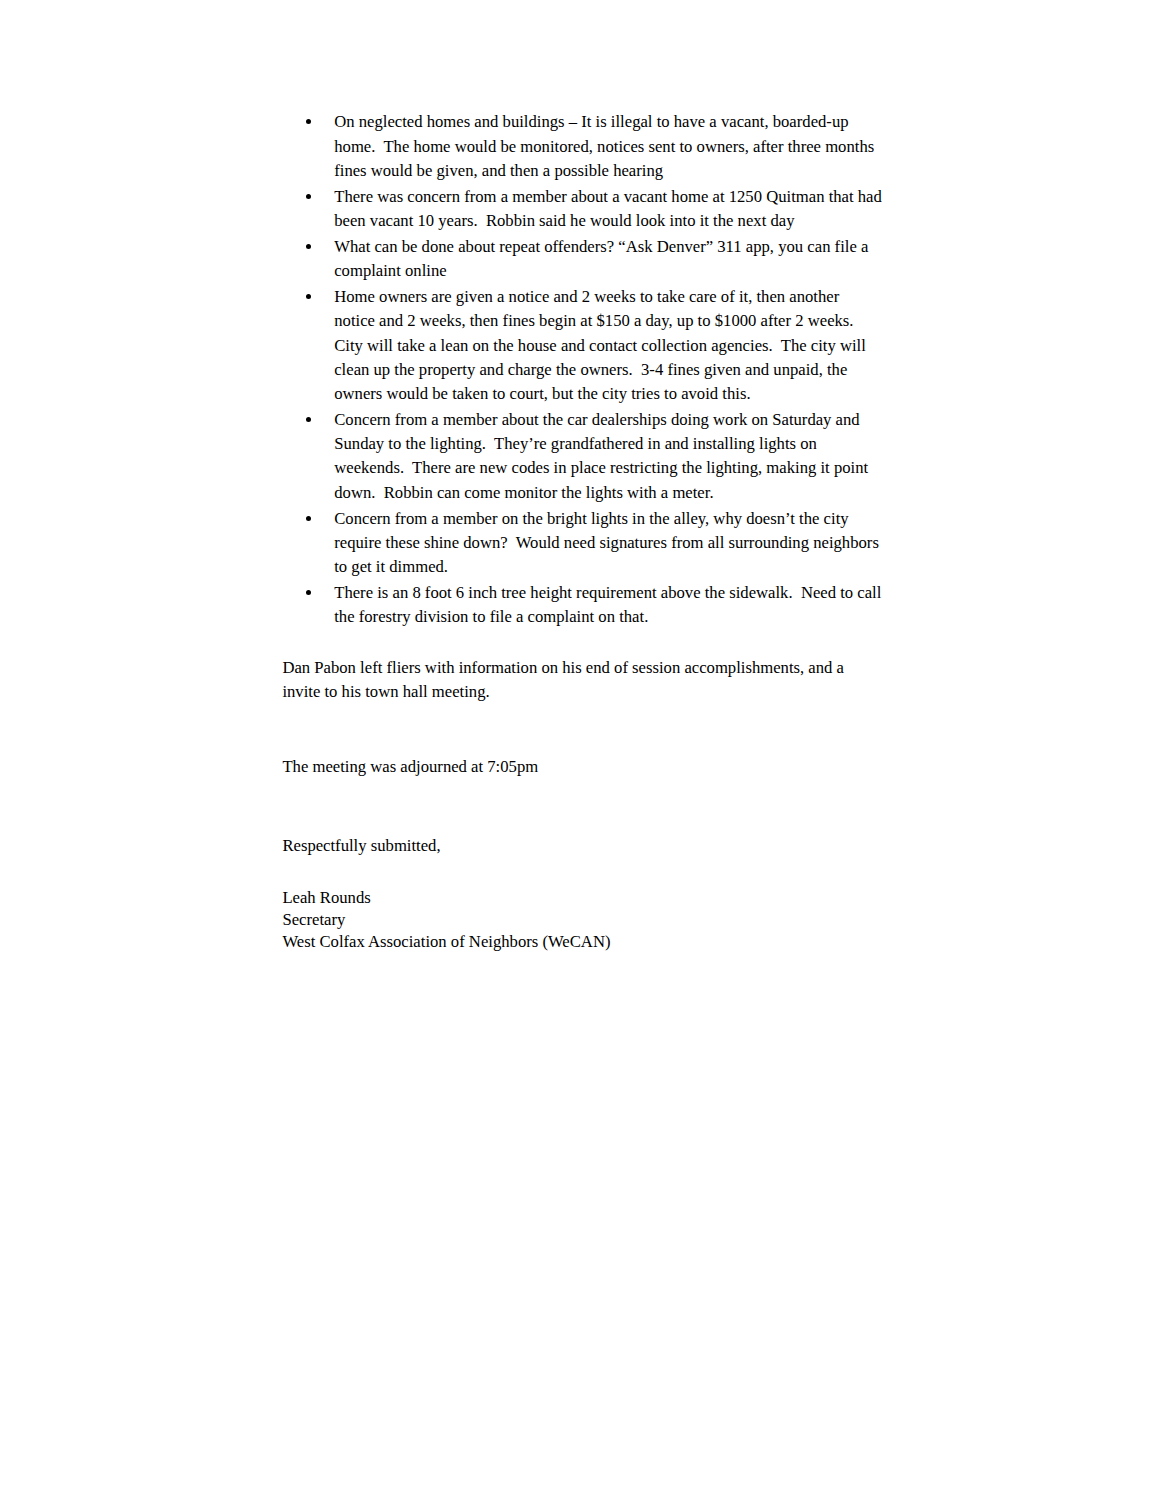On neglected homes and buildings – It is illegal to have a vacant, boarded-up home. The home would be monitored, notices sent to owners, after three months fines would be given, and then a possible hearing
There was concern from a member about a vacant home at 1250 Quitman that had been vacant 10 years. Robbin said he would look into it the next day
What can be done about repeat offenders? “Ask Denver” 311 app, you can file a complaint online
Home owners are given a notice and 2 weeks to take care of it, then another notice and 2 weeks, then fines begin at $150 a day, up to $1000 after 2 weeks. City will take a lean on the house and contact collection agencies. The city will clean up the property and charge the owners. 3-4 fines given and unpaid, the owners would be taken to court, but the city tries to avoid this.
Concern from a member about the car dealerships doing work on Saturday and Sunday to the lighting. They’re grandfathered in and installing lights on weekends. There are new codes in place restricting the lighting, making it point down. Robbin can come monitor the lights with a meter.
Concern from a member on the bright lights in the alley, why doesn’t the city require these shine down? Would need signatures from all surrounding neighbors to get it dimmed.
There is an 8 foot 6 inch tree height requirement above the sidewalk. Need to call the forestry division to file a complaint on that.
Dan Pabon left fliers with information on his end of session accomplishments, and a invite to his town hall meeting.
The meeting was adjourned at 7:05pm
Respectfully submitted,
Leah Rounds
Secretary
West Colfax Association of Neighbors (WeCAN)